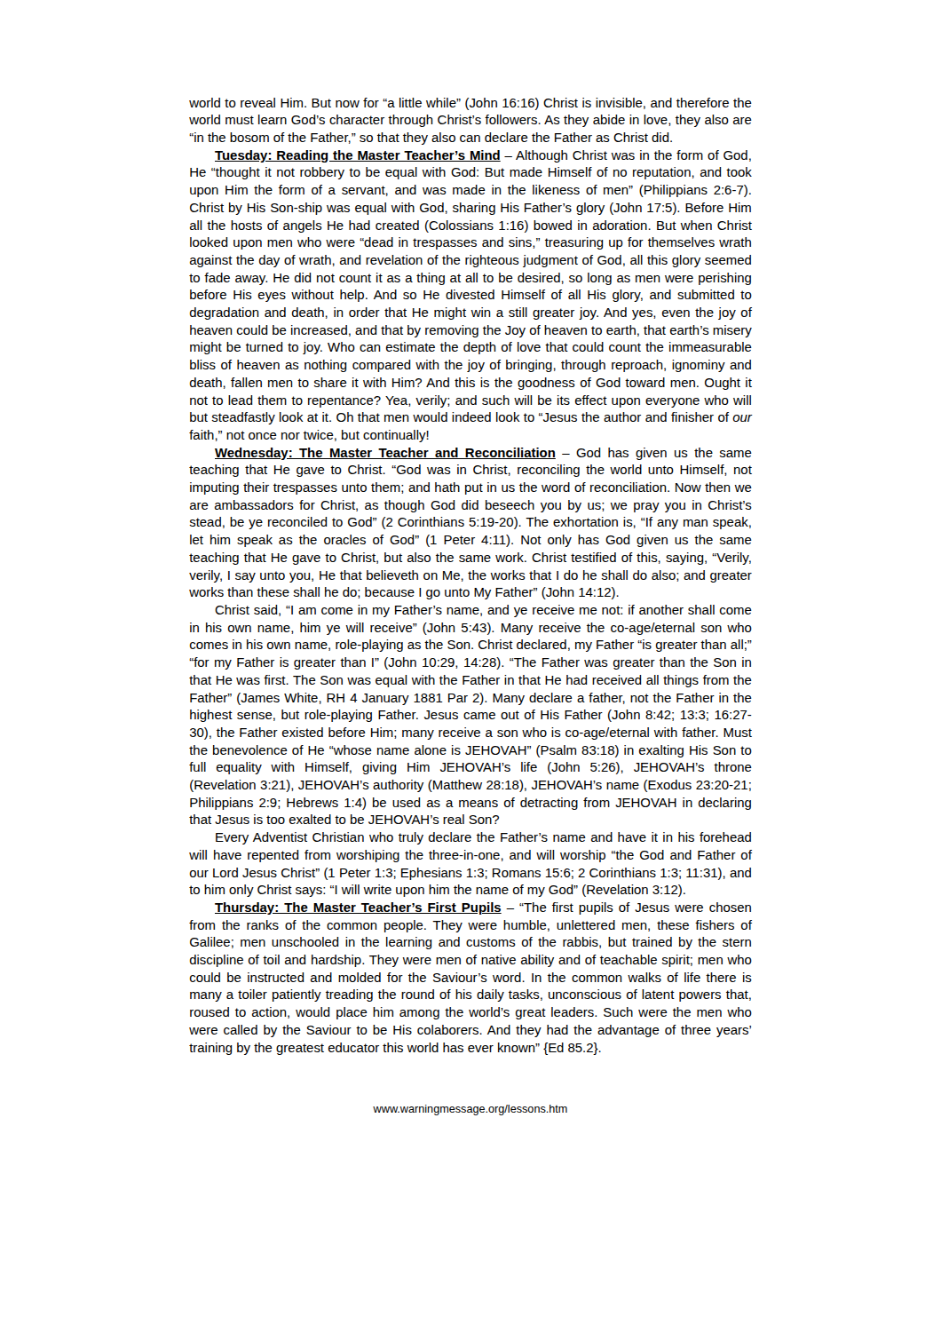world to reveal Him. But now for “a little while” (John 16:16) Christ is invisible, and therefore the world must learn God’s character through Christ’s followers. As they abide in love, they also are “in the bosom of the Father,” so that they also can declare the Father as Christ did.
Tuesday: Reading the Master Teacher’s Mind – Although Christ was in the form of God, He “thought it not robbery to be equal with God: But made Himself of no reputation, and took upon Him the form of a servant, and was made in the likeness of men” (Philippians 2:6-7). Christ by His Son-ship was equal with God, sharing His Father’s glory (John 17:5). Before Him all the hosts of angels He had created (Colossians 1:16) bowed in adoration. But when Christ looked upon men who were “dead in trespasses and sins,” treasuring up for themselves wrath against the day of wrath, and revelation of the righteous judgment of God, all this glory seemed to fade away. He did not count it as a thing at all to be desired, so long as men were perishing before His eyes without help. And so He divested Himself of all His glory, and submitted to degradation and death, in order that He might win a still greater joy. And yes, even the joy of heaven could be increased, and that by removing the Joy of heaven to earth, that earth’s misery might be turned to joy. Who can estimate the depth of love that could count the immeasurable bliss of heaven as nothing compared with the joy of bringing, through reproach, ignominy and death, fallen men to share it with Him? And this is the goodness of God toward men. Ought it not to lead them to repentance? Yea, verily; and such will be its effect upon everyone who will but steadfastly look at it. Oh that men would indeed look to “Jesus the author and finisher of our faith,” not once nor twice, but continually!
Wednesday: The Master Teacher and Reconciliation – God has given us the same teaching that He gave to Christ. “God was in Christ, reconciling the world unto Himself, not imputing their trespasses unto them; and hath put in us the word of reconciliation. Now then we are ambassadors for Christ, as though God did beseech you by us; we pray you in Christ’s stead, be ye reconciled to God” (2 Corinthians 5:19-20). The exhortation is, “If any man speak, let him speak as the oracles of God” (1 Peter 4:11). Not only has God given us the same teaching that He gave to Christ, but also the same work. Christ testified of this, saying, “Verily, verily, I say unto you, He that believeth on Me, the works that I do he shall do also; and greater works than these shall he do; because I go unto My Father” (John 14:12).
Christ said, “I am come in my Father’s name, and ye receive me not: if another shall come in his own name, him ye will receive” (John 5:43). Many receive the co-age/eternal son who comes in his own name, role-playing as the Son. Christ declared, my Father “is greater than all;” “for my Father is greater than I” (John 10:29, 14:28). “The Father was greater than the Son in that He was first. The Son was equal with the Father in that He had received all things from the Father” (James White, RH 4 January 1881 Par 2). Many declare a father, not the Father in the highest sense, but role-playing Father. Jesus came out of His Father (John 8:42; 13:3; 16:27-30), the Father existed before Him; many receive a son who is co-age/eternal with father. Must the benevolence of He “whose name alone is JEHOVAH” (Psalm 83:18) in exalting His Son to full equality with Himself, giving Him JEHOVAH’s life (John 5:26), JEHOVAH’s throne (Revelation 3:21), JEHOVAH’s authority (Matthew 28:18), JEHOVAH’s name (Exodus 23:20-21; Philippians 2:9; Hebrews 1:4) be used as a means of detracting from JEHOVAH in declaring that Jesus is too exalted to be JEHOVAH’s real Son?
Every Adventist Christian who truly declare the Father’s name and have it in his forehead will have repented from worshiping the three-in-one, and will worship “the God and Father of our Lord Jesus Christ” (1 Peter 1:3; Ephesians 1:3; Romans 15:6; 2 Corinthians 1:3; 11:31), and to him only Christ says: “I will write upon him the name of my God” (Revelation 3:12).
Thursday: The Master Teacher’s First Pupils – “The first pupils of Jesus were chosen from the ranks of the common people. They were humble, unlettered men, these fishers of Galilee; men unschooled in the learning and customs of the rabbis, but trained by the stern discipline of toil and hardship. They were men of native ability and of teachable spirit; men who could be instructed and molded for the Saviour’s word. In the common walks of life there is many a toiler patiently treading the round of his daily tasks, unconscious of latent powers that, roused to action, would place him among the world’s great leaders. Such were the men who were called by the Saviour to be His colaborers. And they had the advantage of three years’ training by the greatest educator this world has ever known” {Ed 85.2}.
www.warningmessage.org/lessons.htm